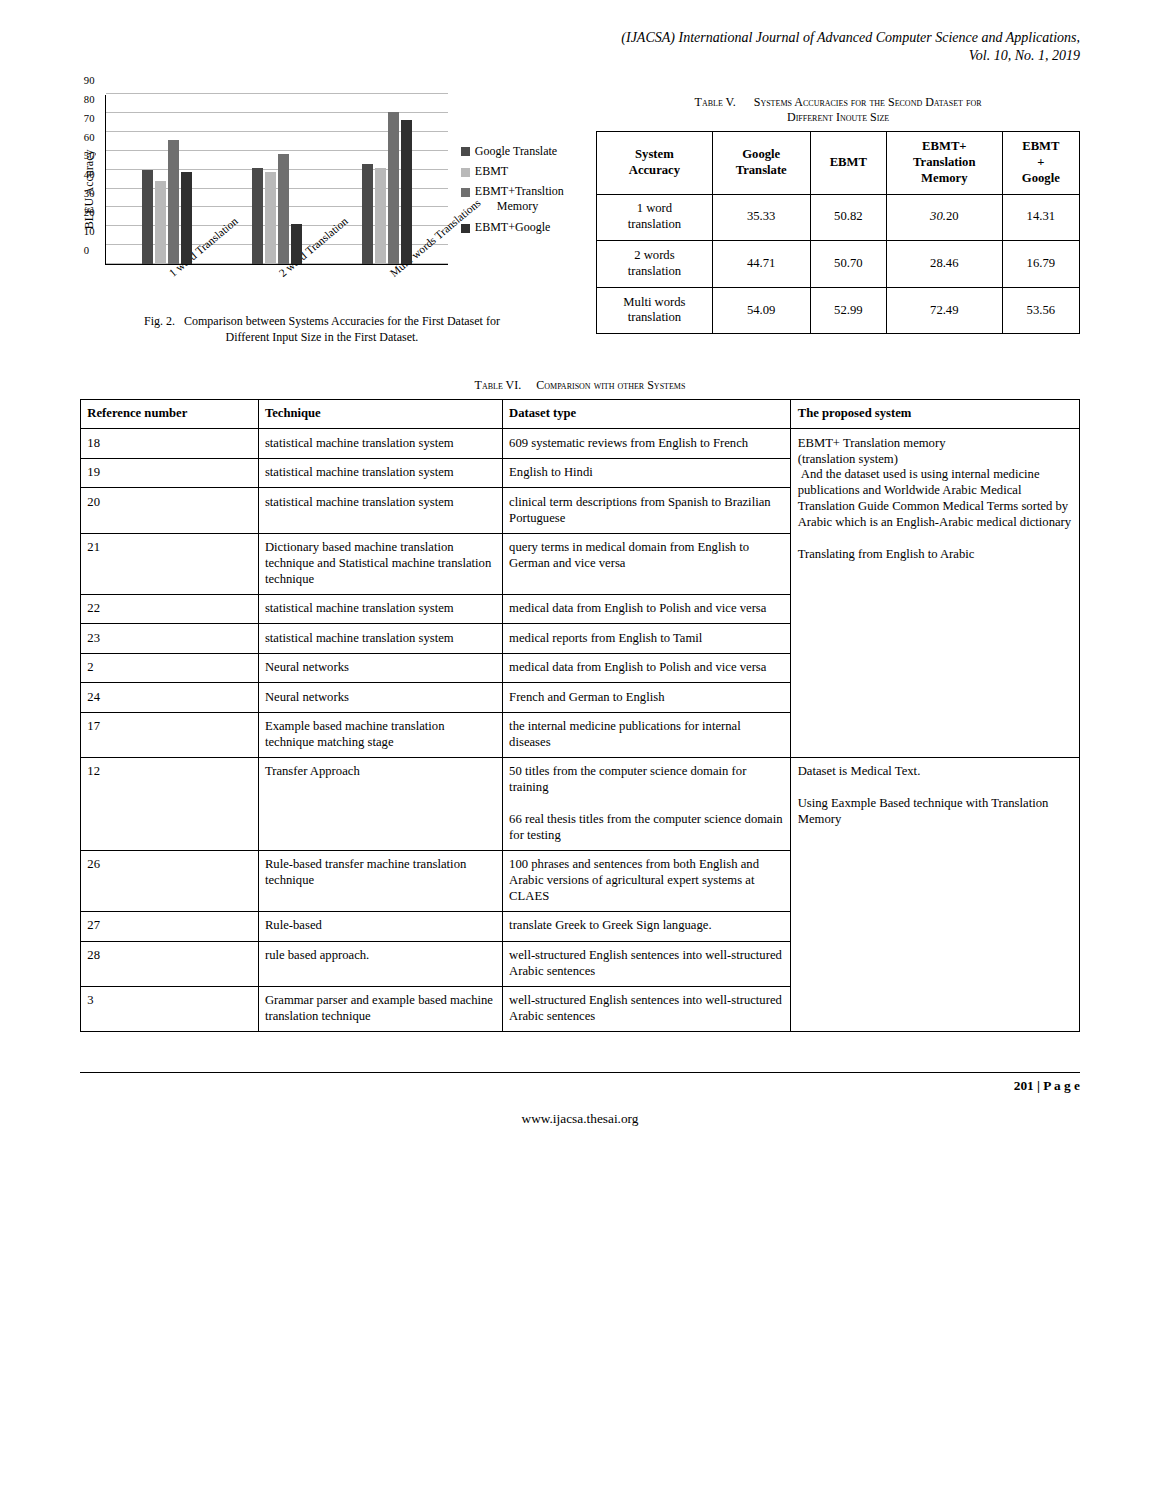(IJACSA) International Journal of Advanced Computer Science and Applications,
Vol. 10, No. 1, 2019
BLEU Accuracy
0
10
20
30
40
50
60
70
80
90
1 word Translation 2 word Translation Multi words Translations
Google Translate
EBMT
EBMT+Transltion
Memory
EBMT+Google
Fig. 2. Comparison between Systems Accuracies for the First Dataset for
Different Input Size in the First Dataset.
Table V. Systems Accuracies for the Second Dataset for
Different Inoute Size
| System Accuracy | Google Translate | EBMT | EBMT+ Translation Memory | EBMT + Google |
| --- | --- | --- | --- | --- |
| 1 word translation | 35.33 | 50.82 | 30. 20 | 14.31 |
| 2 words translation | 44.71 | 50.70 | 28.46 | 16.79 |
| Multi words translation | 54.09 | 52.99 | 72.49 | 53.56 |
Table VI. Comparison with other Systems
| Reference number | Technique | Dataset type | The proposed system |
| --- | --- | --- | --- |
| 18 | statistical machine translation system | 609 systematic reviews from English to French | EBMT+ Translation memory (translation system) And the dataset used is using internal medicine publications and Worldwide Arabic Medical Translation Guide Common Medical Terms sorted by Arabic which is an English-Arabic medical dictionary Translating from English to Arabic |
| 19 | statistical machine translation system | English to Hindi |
| 20 | statistical machine translation system | clinical term descriptions from Spanish to Brazilian Portuguese |
| 21 | Dictionary based machine translation technique and Statistical machine translation technique | query terms in medical domain from English to German and vice versa |
| 22 | statistical machine translation system | medical data from English to Polish and vice versa |
| 23 | statistical machine translation system | medical reports from English to Tamil |
| 2 | Neural networks | medical data from English to Polish and vice versa |
| 24 | Neural networks | French and German to English |
| 17 | Example based machine translation technique matching stage | the internal medicine publications for internal diseases |
| 12 | Transfer Approach | 50 titles from the computer science domain for training 66 real thesis titles from the computer science domain for testing | Dataset is Medical Text. Using Eaxmple Based technique with Translation Memory |
| 26 | Rule-based transfer machine translation technique | 100 phrases and sentences from both English and Arabic versions of agricultural expert systems at CLAES |
| 27 | Rule-based | translate Greek to Greek Sign language . |
| 28 | rule based approach. | well-structured English sentences into well-structured Arabic sentences |
| 3 | Grammar parser and example based machine translation technique | well-structured English sentences into well-structured Arabic sentences |
201 | P a g e
www.ijacsa.thesai.org